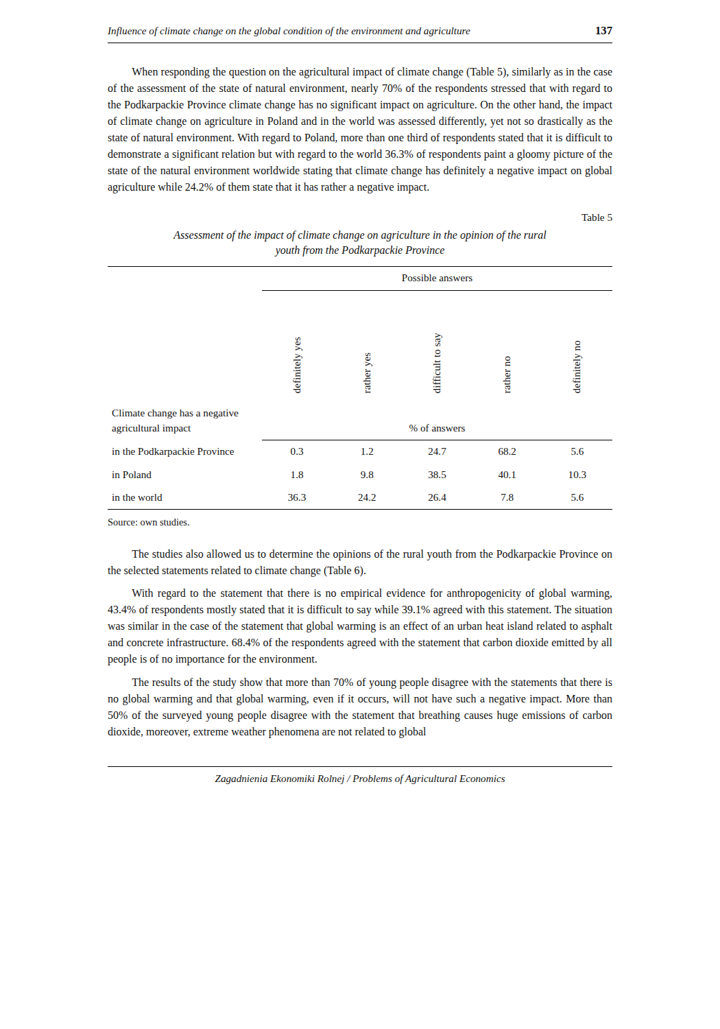Influence of climate change on the global condition of the environment and agriculture 137
When responding the question on the agricultural impact of climate change (Table 5), similarly as in the case of the assessment of the state of natural environment, nearly 70% of the respondents stressed that with regard to the Podkarpackie Province climate change has no significant impact on agriculture. On the other hand, the impact of climate change on agriculture in Poland and in the world was assessed differently, yet not so drastically as the state of natural environment. With regard to Poland, more than one third of respondents stated that it is difficult to demonstrate a significant relation but with regard to the world 36.3% of respondents paint a gloomy picture of the state of the natural environment worldwide stating that climate change has definitely a negative impact on global agriculture while 24.2% of them state that it has rather a negative impact.
Table 5
Assessment of the impact of climate change on agriculture in the opinion of the rural youth from the Podkarpackie Province
| | Possible answers |
| --- | --- |
| definitely yes | rather yes | difficult to say | rather no | definitely no |
| Climate change has a negative agricultural impact | % of answers |
| in the Podkarpackie Province | 0.3 | 1.2 | 24.7 | 68.2 | 5.6 |
| in Poland | 1.8 | 9.8 | 38.5 | 40.1 | 10.3 |
| in the world | 36.3 | 24.2 | 26.4 | 7.8 | 5.6 |
Source: own studies.
The studies also allowed us to determine the opinions of the rural youth from the Podkarpackie Province on the selected statements related to climate change (Table 6).
With regard to the statement that there is no empirical evidence for anthropogenicity of global warming, 43.4% of respondents mostly stated that it is difficult to say while 39.1% agreed with this statement. The situation was similar in the case of the statement that global warming is an effect of an urban heat island related to asphalt and concrete infrastructure. 68.4% of the respondents agreed with the statement that carbon dioxide emitted by all people is of no importance for the environment.
The results of the study show that more than 70% of young people disagree with the statements that there is no global warming and that global warming, even if it occurs, will not have such a negative impact. More than 50% of the surveyed young people disagree with the statement that breathing causes huge emissions of carbon dioxide, moreover, extreme weather phenomena are not related to global
Zagadnienia Ekonomiki Rolnej / Problems of Agricultural Economics